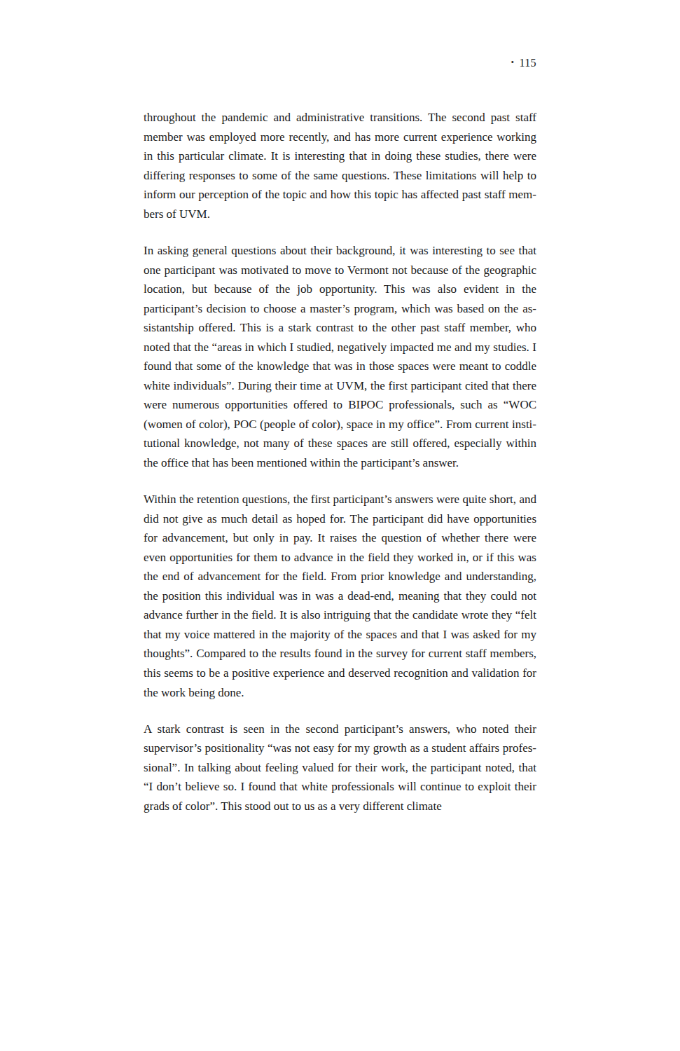•115
throughout the pandemic and administrative transitions. The second past staff member was employed more recently, and has more current experience working in this particular climate. It is interesting that in doing these studies, there were differing responses to some of the same questions. These limitations will help to inform our perception of the topic and how this topic has affected past staff members of UVM.
In asking general questions about their background, it was interesting to see that one participant was motivated to move to Vermont not because of the geographic location, but because of the job opportunity. This was also evident in the participant’s decision to choose a master’s program, which was based on the assistantship offered. This is a stark contrast to the other past staff member, who noted that the “areas in which I studied, negatively impacted me and my studies. I found that some of the knowledge that was in those spaces were meant to coddle white individuals”. During their time at UVM, the first participant cited that there were numerous opportunities offered to BIPOC professionals, such as “WOC (women of color), POC (people of color), space in my office”. From current institutional knowledge, not many of these spaces are still offered, especially within the office that has been mentioned within the participant’s answer.
Within the retention questions, the first participant’s answers were quite short, and did not give as much detail as hoped for. The participant did have opportunities for advancement, but only in pay. It raises the question of whether there were even opportunities for them to advance in the field they worked in, or if this was the end of advancement for the field. From prior knowledge and understanding, the position this individual was in was a dead-end, meaning that they could not advance further in the field. It is also intriguing that the candidate wrote they “felt that my voice mattered in the majority of the spaces and that I was asked for my thoughts”. Compared to the results found in the survey for current staff members, this seems to be a positive experience and deserved recognition and validation for the work being done.
A stark contrast is seen in the second participant’s answers, who noted their supervisor’s positionality “was not easy for my growth as a student affairs professional”. In talking about feeling valued for their work, the participant noted, that “I don’t believe so. I found that white professionals will continue to exploit their grads of color”. This stood out to us as a very different climate